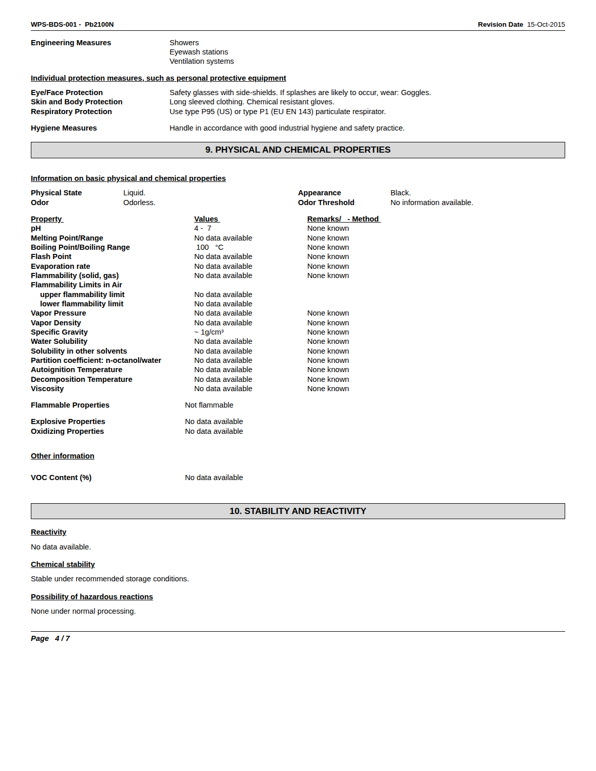WPS-BDS-001 - Pb2100N
Revision Date 15-Oct-2015
Engineering Measures
Showers
Eyewash stations
Ventilation systems
Individual protection measures, such as personal protective equipment
Eye/Face Protection
Safety glasses with side-shields. If splashes are likely to occur, wear: Goggles.
Skin and Body Protection
Long sleeved clothing. Chemical resistant gloves.
Respiratory Protection
Use type P95 (US) or type P1 (EU EN 143) particulate respirator.
Hygiene Measures
Handle in accordance with good industrial hygiene and safety practice.
9. PHYSICAL AND CHEMICAL PROPERTIES
Information on basic physical and chemical properties
Physical State Liquid.
Appearance Black.
Odor Odorless.
Odor Threshold No information available.
| Property | Values | Remarks/ - Method |
| pH | 4 - 7 | None known |
| Melting Point/Range | No data available | None known |
| Boiling Point/Boiling Range | 100 °C | None known |
| Flash Point | No data available | None known |
| Evaporation rate | No data available | None known |
| Flammability (solid, gas) | No data available | None known |
| Flammability Limits in Air | | |
| upper flammability limit | No data available | |
| lower flammability limit | No data available | |
| Vapor Pressure | No data available | None known |
| Vapor Density | No data available | None known |
| Specific Gravity | ~ 1g/cm³ | None known |
| Water Solubility | No data available | None known |
| Solubility in other solvents | No data available | None known |
| Partition coefficient: n-octanol/water | No data available | None known |
| Autoignition Temperature | No data available | None known |
| Decomposition Temperature | No data available | None known |
| Viscosity | No data available | None known |
Flammable Properties
Not flammable
Explosive Properties
No data available
Oxidizing Properties
No data available
Other information
VOC Content (%)
No data available
10. STABILITY AND REACTIVITY
Reactivity
No data available.
Chemical stability
Stable under recommended storage conditions.
Possibility of hazardous reactions
None under normal processing.
Page 4 / 7